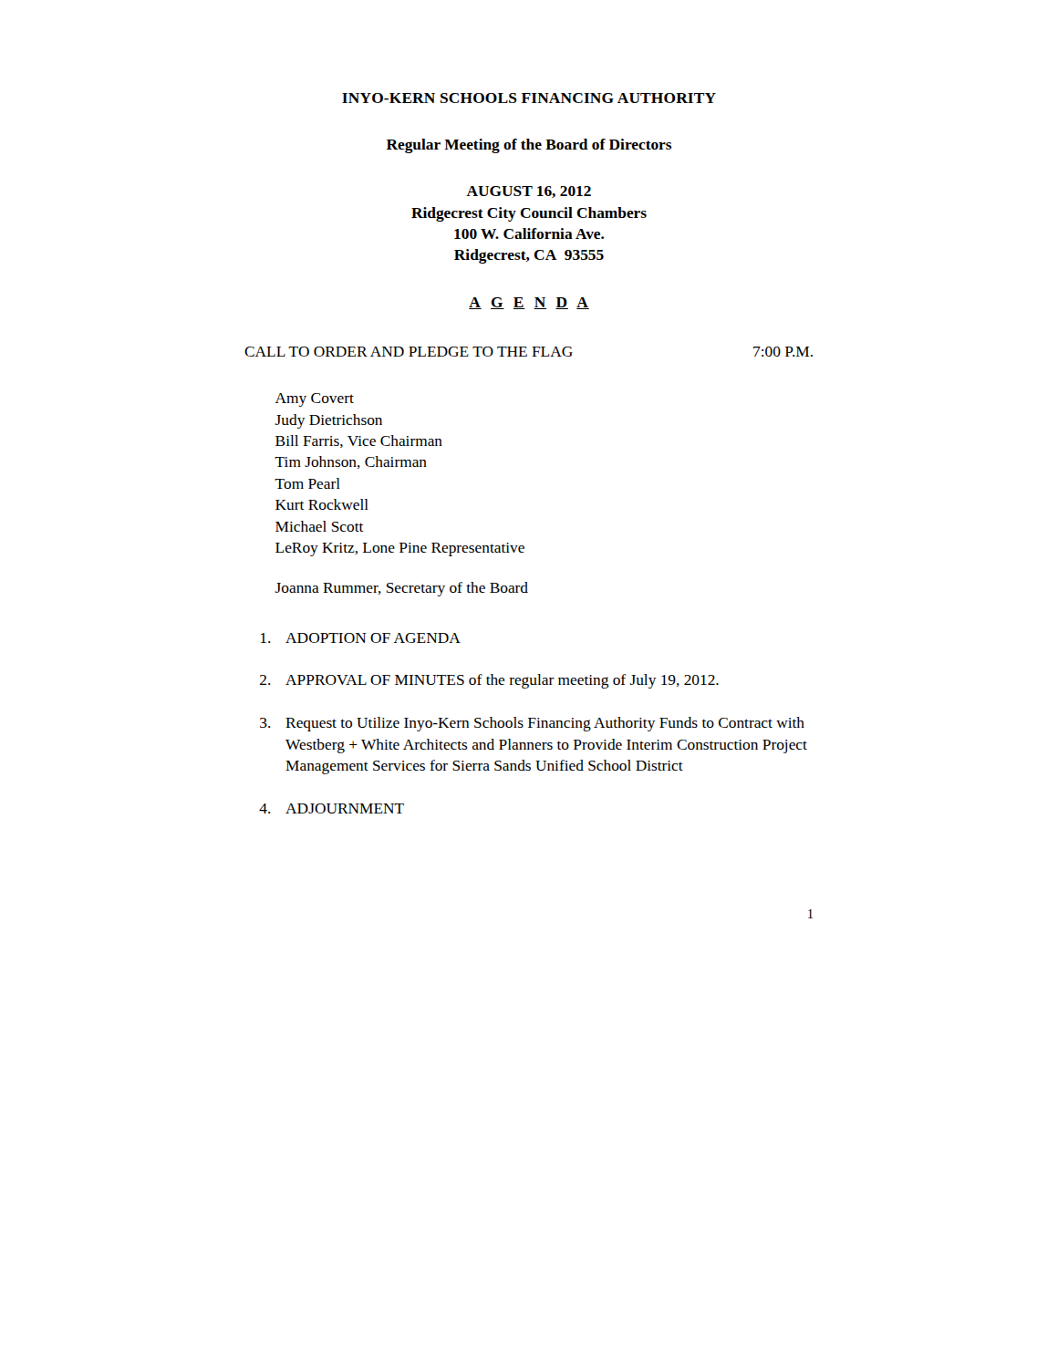INYO-KERN SCHOOLS FINANCING AUTHORITY
Regular Meeting of the Board of Directors
AUGUST 16, 2012
Ridgecrest City Council Chambers
100 W. California Ave.
Ridgecrest, CA 93555
A G E N D A
CALL TO ORDER AND PLEDGE TO THE FLAG 7:00 P.M.
Amy Covert
Judy Dietrichson
Bill Farris, Vice Chairman
Tim Johnson, Chairman
Tom Pearl
Kurt Rockwell
Michael Scott
LeRoy Kritz, Lone Pine Representative
Joanna Rummer, Secretary of the Board
ADOPTION OF AGENDA
APPROVAL OF MINUTES of the regular meeting of July 19, 2012.
Request to Utilize Inyo-Kern Schools Financing Authority Funds to Contract with Westberg + White Architects and Planners to Provide Interim Construction Project Management Services for Sierra Sands Unified School District
ADJOURNMENT
1